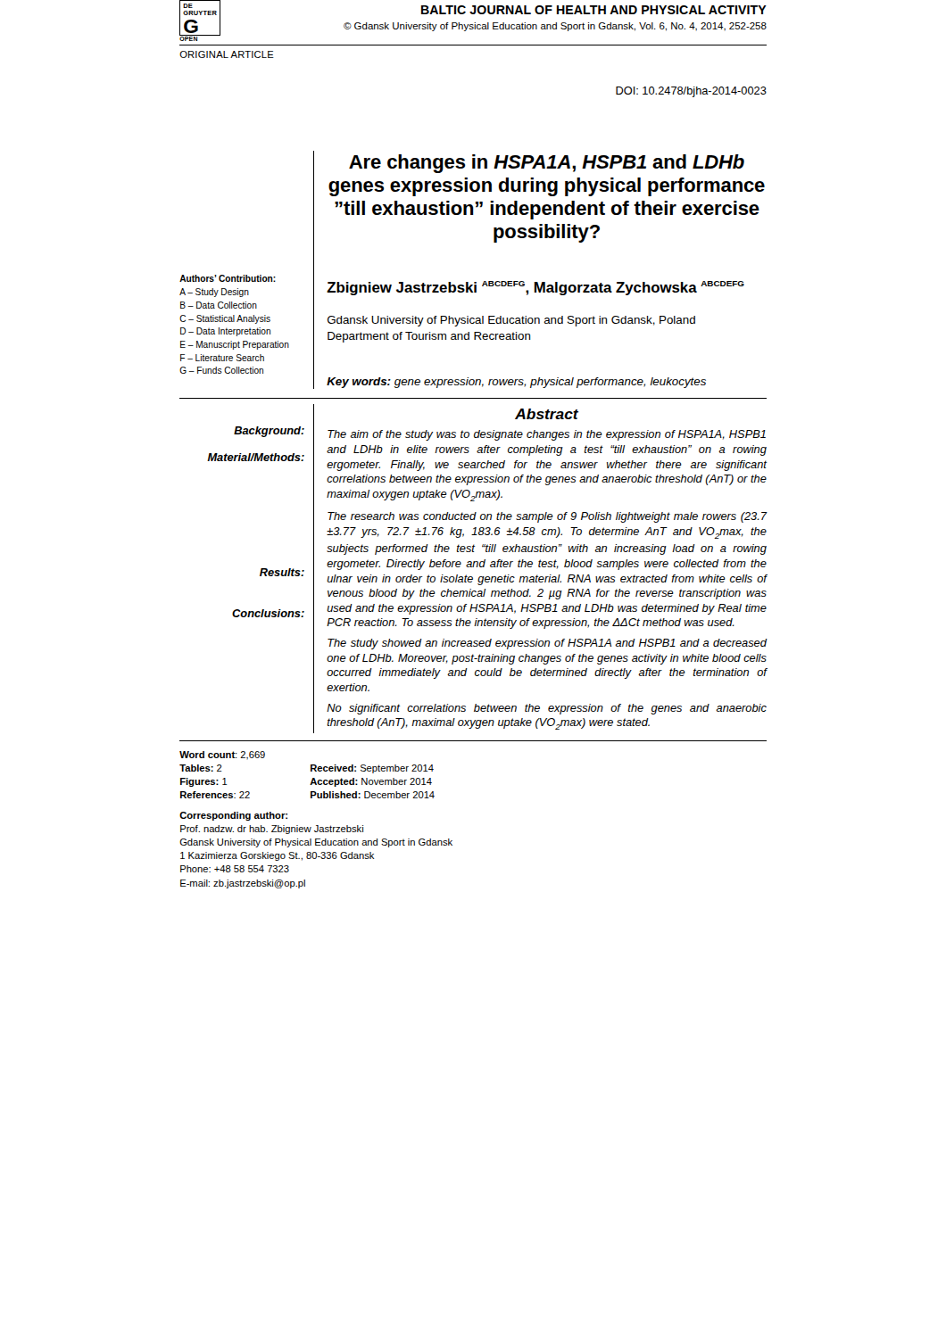DE
GRUYTER
G
OPEN
BALTIC JOURNAL OF HEALTH AND PHYSICAL ACTIVITY
© Gdansk University of Physical Education and Sport in Gdansk, Vol. 6, No. 4, 2014, 252-258
ORIGINAL ARTICLE
DOI: 10.2478/bjha-2014-0023
Are changes in HSPA1A, HSPB1 and LDHb genes expression during physical performance ”till exhaustion” independent of their exercise possibility?
Authors’ Contribution:
A – Study Design
B – Data Collection
C – Statistical Analysis
D – Data Interpretation
E – Manuscript Preparation
F – Literature Search
G – Funds Collection
Zbigniew Jastrzebski ABCDEFG, Malgorzata Zychowska ABCDEFG
Gdansk University of Physical Education and Sport in Gdansk, Poland
Department of Tourism and Recreation
Key words: gene expression, rowers, physical performance, leukocytes
Background:
Material/Methods:
Results:
Conclusions:
Abstract
The aim of the study was to designate changes in the expression of HSPA1A, HSPB1 and LDHb in elite rowers after completing a test “till exhaustion” on a rowing ergometer. Finally, we searched for the answer whether there are significant correlations between the expression of the genes and anaerobic threshold (AnT) or the maximal oxygen uptake (VO2max).
The research was conducted on the sample of 9 Polish lightweight male rowers (23.7 ±3.77 yrs, 72.7 ±1.76 kg, 183.6 ±4.58 cm). To determine AnT and VO2max, the subjects performed the test “till exhaustion” with an increasing load on a rowing ergometer. Directly before and after the test, blood samples were collected from the ulnar vein in order to isolate genetic material. RNA was extracted from white cells of venous blood by the chemical method. 2 µg RNA for the reverse transcription was used and the expression of HSPA1A, HSPB1 and LDHb was determined by Real time PCR reaction. To assess the intensity of expression, the ΔΔCt method was used.
The study showed an increased expression of HSPA1A and HSPB1 and a decreased one of LDHb. Moreover, post-training changes of the genes activity in white blood cells occurred immediately and could be determined directly after the termination of exertion.
No significant correlations between the expression of the genes and anaerobic threshold (AnT), maximal oxygen uptake (VO2max) were stated.
Word count: 2,669
Tables: 2
Figures: 1
References: 22
Received: September 2014
Accepted: November 2014
Published: December 2014
Corresponding author:
Prof. nadzw. dr hab. Zbigniew Jastrzebski
Gdansk University of Physical Education and Sport in Gdansk
1 Kazimierza Gorskiego St., 80-336 Gdansk
Phone: +48 58 554 7323
E-mail: zb.jastrzebski@op.pl